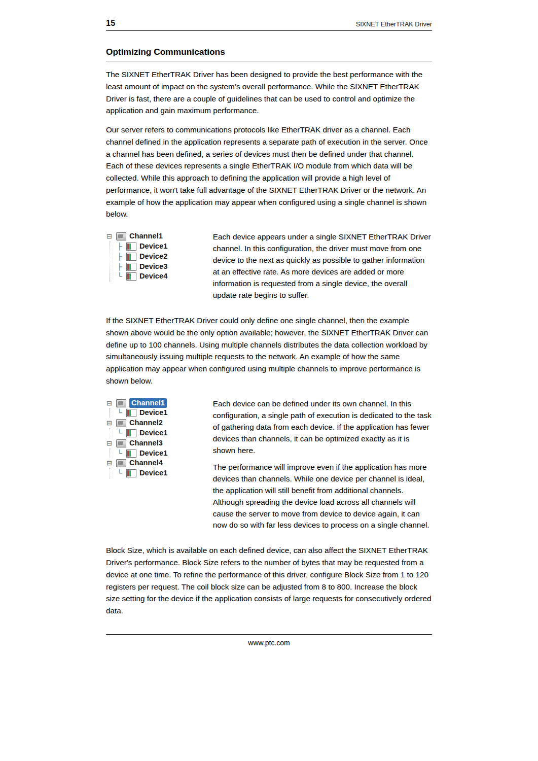15
SIXNET EtherTRAK Driver
Optimizing Communications
The SIXNET EtherTRAK Driver has been designed to provide the best performance with the least amount of impact on the system’s overall performance. While the SIXNET EtherTRAK Driver is fast, there are a couple of guidelines that can be used to control and optimize the application and gain maximum performance.
Our server refers to communications protocols like EtherTRAK driver as a channel. Each channel defined in the application represents a separate path of execution in the server. Once a channel has been defined, a series of devices must then be defined under that channel. Each of these devices represents a single EtherTRAK I/O module from which data will be collected. While this approach to defining the application will provide a high level of performance, it won't take full advantage of the SIXNET EtherTRAK Driver or the network. An example of how the application may appear when configured using a single channel is shown below.
⊟ Channel1
├ Device1
├ Device2
├ Device3
└ Device4
Each device appears under a single SIXNET EtherTRAK Driver channel. In this configuration, the driver must move from one device to the next as quickly as possible to gather information at an effective rate. As more devices are added or more information is requested from a single device, the overall update rate begins to suffer.
If the SIXNET EtherTRAK Driver could only define one single channel, then the example shown above would be the only option available; however, the SIXNET EtherTRAK Driver can define up to 100 channels. Using multiple channels distributes the data collection workload by simultaneously issuing multiple requests to the network. An example of how the same application may appear when configured using multiple channels to improve performance is shown below.
⊟ Channel1
└ Device1
⊟ Channel2
└ Device1
⊟ Channel3
└ Device1
⊟ Channel4
└ Device1
Each device can be defined under its own channel. In this configuration, a single path of execution is dedicated to the task of gathering data from each device. If the application has fewer devices than channels, it can be optimized exactly as it is shown here.
The performance will improve even if the application has more devices than channels. While one device per channel is ideal, the application will still benefit from additional channels. Although spreading the device load across all channels will cause the server to move from device to device again, it can now do so with far less devices to process on a single channel.
Block Size, which is available on each defined device, can also affect the SIXNET EtherTRAK Driver's performance. Block Size refers to the number of bytes that may be requested from a device at one time. To refine the performance of this driver, configure Block Size from 1 to 120 registers per request. The coil block size can be adjusted from 8 to 800. Increase the block size setting for the device if the application consists of large requests for consecutively ordered data.
www.ptc.com